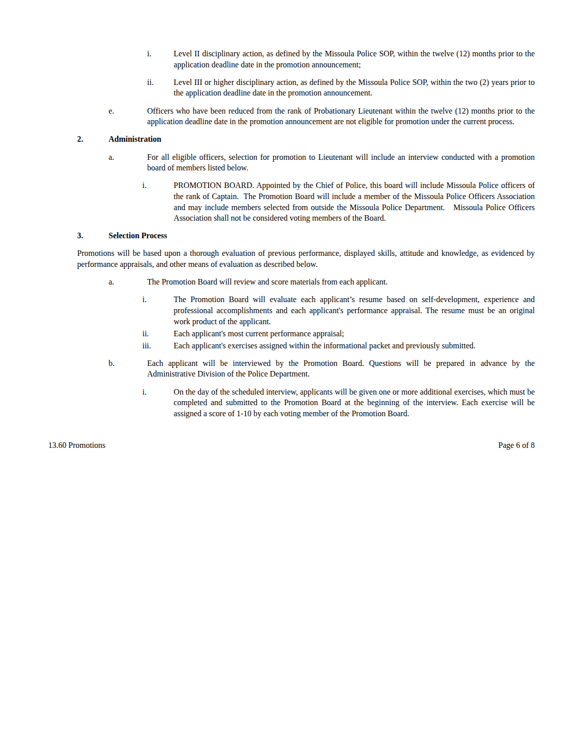i.
Level II disciplinary action, as defined by the Missoula Police SOP, within the twelve (12) months prior to the application deadline date in the promotion announcement;
ii.
Level III or higher disciplinary action, as defined by the Missoula Police SOP, within the two (2) years prior to the application deadline date in the promotion announcement.
e.
Officers who have been reduced from the rank of Probationary Lieutenant within the twelve (12) months prior to the application deadline date in the promotion announcement are not eligible for promotion under the current process.
2.
Administration
a.
For all eligible officers, selection for promotion to Lieutenant will include an interview conducted with a promotion board of members listed below.
i.
PROMOTION BOARD. Appointed by the Chief of Police, this board will include Missoula Police officers of the rank of Captain. The Promotion Board will include a member of the Missoula Police Officers Association and may include members selected from outside the Missoula Police Department. Missoula Police Officers Association shall not be considered voting members of the Board.
3.
Selection Process
Promotions will be based upon a thorough evaluation of previous performance, displayed skills, attitude and knowledge, as evidenced by performance appraisals, and other means of evaluation as described below.
a.
The Promotion Board will review and score materials from each applicant.
i.
The Promotion Board will evaluate each applicant’s resume based on self-development, experience and professional accomplishments and each applicant's performance appraisal. The resume must be an original work product of the applicant.
ii.
Each applicant's most current performance appraisal;
iii.
Each applicant's exercises assigned within the informational packet and previously submitted.
b.
Each applicant will be interviewed by the Promotion Board. Questions will be prepared in advance by the Administrative Division of the Police Department.
i.
On the day of the scheduled interview, applicants will be given one or more additional exercises, which must be completed and submitted to the Promotion Board at the beginning of the interview. Each exercise will be assigned a score of 1-10 by each voting member of the Promotion Board.
13.60 Promotions
Page 6 of 8